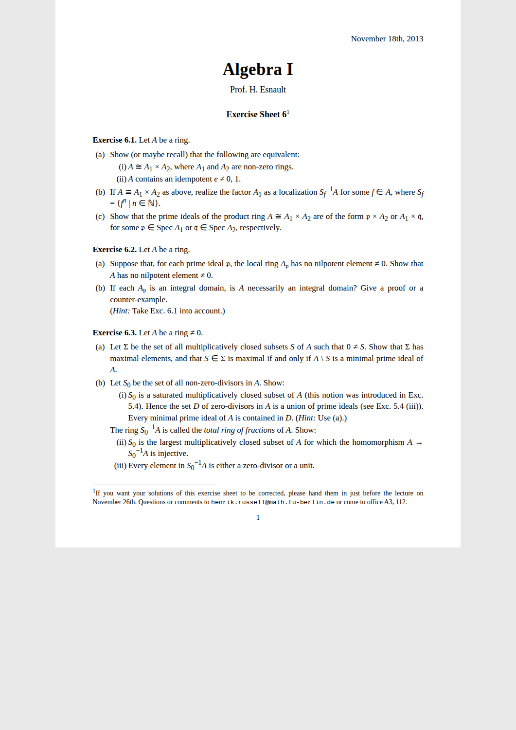November 18th, 2013
Algebra I
Prof. H. Esnault
Exercise Sheet 61
Exercise 6.1. Let A be a ring.
(a) Show (or maybe recall) that the following are equivalent:
(i) A ≅ A1 × A2, where A1 and A2 are non-zero rings.
(ii) A contains an idempotent e ≠ 0, 1.
(b) If A ≅ A1 × A2 as above, realize the factor A1 as a localization Sf−1A for some f ∈ A, where Sf = {fn | n ∈ ℕ}.
(c) Show that the prime ideals of the product ring A ≅ A1 × A2 are of the form 𝔭 × A2 or A1 × 𝔮, for some 𝔭 ∈ Spec A1 or 𝔮 ∈ Spec A2, respectively.
Exercise 6.2. Let A be a ring.
(a) Suppose that, for each prime ideal 𝔭, the local ring A𝔭 has no nilpotent element ≠ 0. Show that A has no nilpotent element ≠ 0.
(b) If each A𝔭 is an integral domain, is A necessarily an integral domain? Give a proof or a counter-example.
(Hint: Take Exc. 6.1 into account.)
Exercise 6.3. Let A be a ring ≠ 0.
(a) Let Σ be the set of all multiplicatively closed subsets S of A such that 0 ≠ S. Show that Σ has maximal elements, and that S ∈ Σ is maximal if and only if A \ S is a minimal prime ideal of A.
(b) Let S0 be the set of all non-zero-divisors in A. Show:
(i) S0 is a saturated multiplicatively closed subset of A (this notion was introduced in Exc. 5.4). Hence the set D of zero-divisors in A is a union of prime ideals (see Exc. 5.4 (iii)). Every minimal prime ideal of A is contained in D. (Hint: Use (a).)
The ring S0−1A is called the total ring of fractions of A. Show:
(ii) S0 is the largest multiplicatively closed subset of A for which the homomorphism A → S0−1A is injective.
(iii) Every element in S0−1A is either a zero-divisor or a unit.
1If you want your solutions of this exercise sheet to be corrected, please hand them in just before the lecture on November 26th. Questions or comments to henrik.russell@math.fu-berlin.de or come to office A3, 112.
1